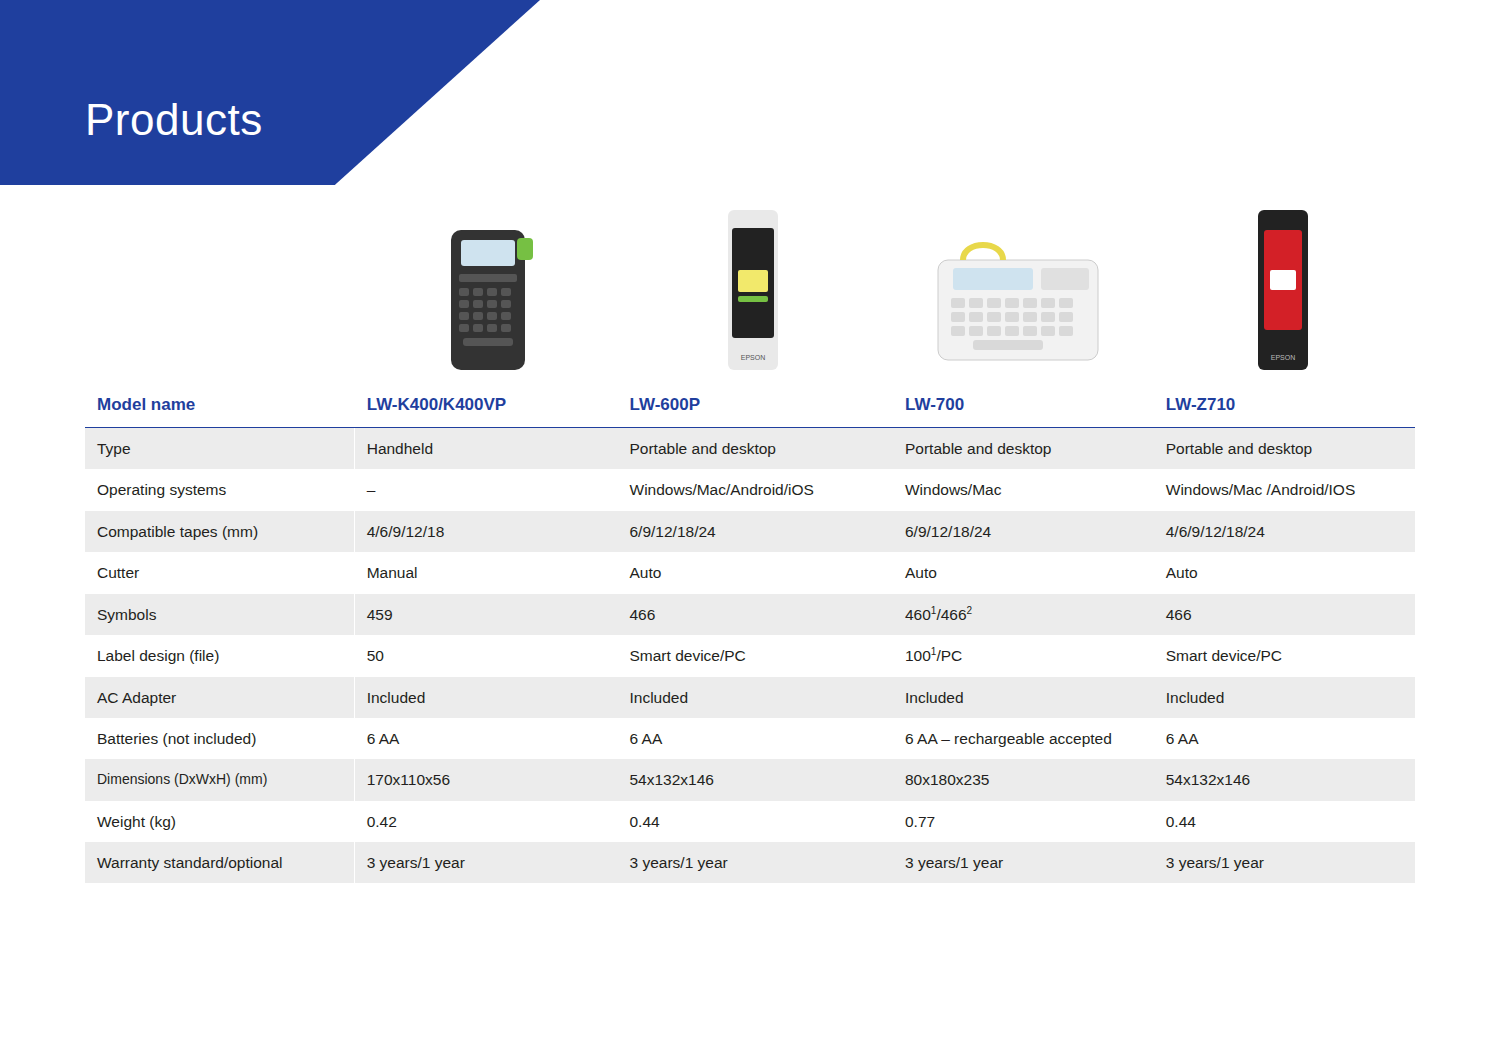Products
| Model name | LW-K400/K400VP | LW-600P | LW-700 | LW-Z710 |
| --- | --- | --- | --- | --- |
| Type | Handheld | Portable and desktop | Portable and desktop | Portable and desktop |
| Operating systems | – | Windows/Mac/Android/iOS | Windows/Mac | Windows/Mac /Android/IOS |
| Compatible tapes (mm) | 4/6/9/12/18 | 6/9/12/18/24 | 6/9/12/18/24 | 4/6/9/12/18/24 |
| Cutter | Manual | Auto | Auto | Auto |
| Symbols | 459 | 466 | 460 1 /466 2 | 466 |
| Label design (file) | 50 | Smart device/PC | 100 1 /PC | Smart device/PC |
| AC Adapter | Included | Included | Included | Included |
| Batteries (not included) | 6 AA | 6 AA | 6 AA – rechargeable accepted | 6 AA |
| Dimensions (DxWxH) (mm) | 170x110x56 | 54x132x146 | 80x180x235 | 54x132x146 |
| Weight (kg) | 0.42 | 0.44 | 0.77 | 0.44 |
| Warranty standard/optional | 3 years/1 year | 3 years/1 year | 3 years/1 year | 3 years/1 year |